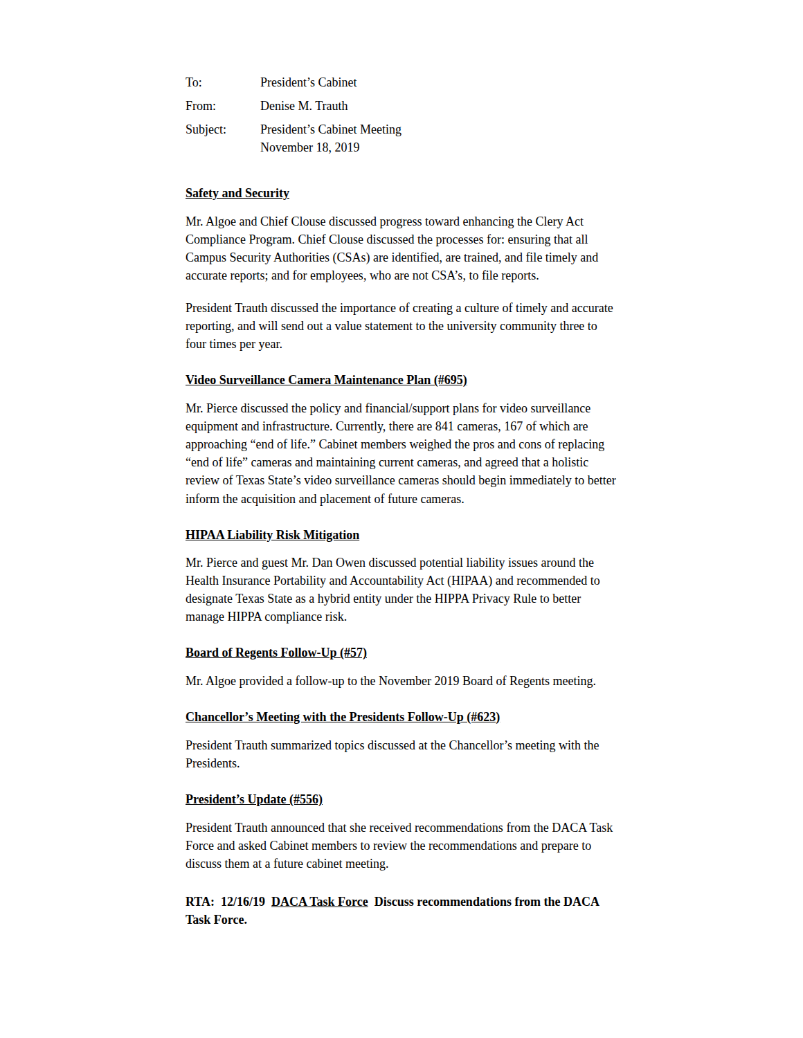| To: | President’s Cabinet |
| From: | Denise M. Trauth |
| Subject: | President’s Cabinet Meeting November 18, 2019 |
Safety and Security
Mr. Algoe and Chief Clouse discussed progress toward enhancing the Clery Act Compliance Program. Chief Clouse discussed the processes for: ensuring that all Campus Security Authorities (CSAs) are identified, are trained, and file timely and accurate reports; and for employees, who are not CSA’s, to file reports.
President Trauth discussed the importance of creating a culture of timely and accurate reporting, and will send out a value statement to the university community three to four times per year.
Video Surveillance Camera Maintenance Plan (#695)
Mr. Pierce discussed the policy and financial/support plans for video surveillance equipment and infrastructure. Currently, there are 841 cameras, 167 of which are approaching “end of life.” Cabinet members weighed the pros and cons of replacing “end of life” cameras and maintaining current cameras, and agreed that a holistic review of Texas State’s video surveillance cameras should begin immediately to better inform the acquisition and placement of future cameras.
HIPAA Liability Risk Mitigation
Mr. Pierce and guest Mr. Dan Owen discussed potential liability issues around the Health Insurance Portability and Accountability Act (HIPAA) and recommended to designate Texas State as a hybrid entity under the HIPPA Privacy Rule to better manage HIPPA compliance risk.
Board of Regents Follow-Up (#57)
Mr. Algoe provided a follow-up to the November 2019 Board of Regents meeting.
Chancellor’s Meeting with the Presidents Follow-Up (#623)
President Trauth summarized topics discussed at the Chancellor’s meeting with the Presidents.
President’s Update (#556)
President Trauth announced that she received recommendations from the DACA Task Force and asked Cabinet members to review the recommendations and prepare to discuss them at a future cabinet meeting.
RTA: 12/16/19 DACA Task Force Discuss recommendations from the DACA Task Force.